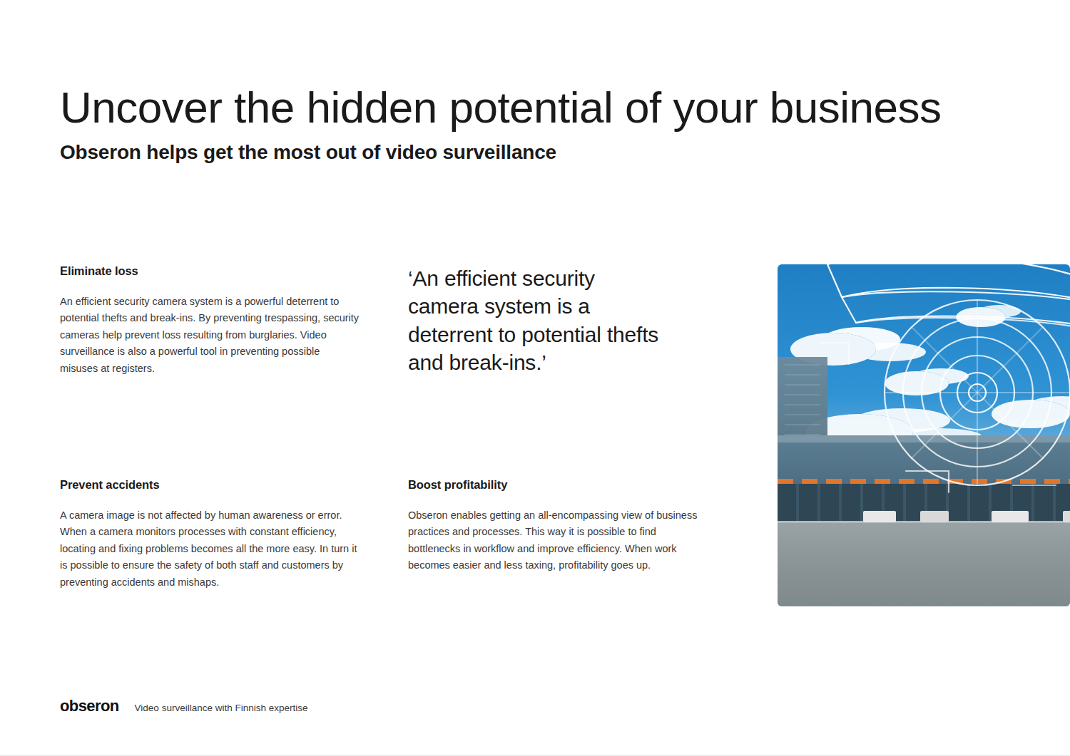Uncover the hidden potential of your business
Obseron helps get the most out of video surveillance
Eliminate loss
An efficient security camera system is a powerful deterrent to potential thefts and break-ins. By preventing trespassing, security cameras help prevent loss resulting from burglaries. Video surveillance is also a powerful tool in preventing possible misuses at registers.
‘An efficient security camera system is a deterrent to potential thefts and break-ins.’
Prevent accidents
A camera image is not affected by human awareness or error. When a camera monitors processes with constant efficiency, locating and fixing problems becomes all the more easy. In turn it is possible to ensure the safety of both staff and customers by preventing accidents and mishaps.
Boost profitability
Obseron enables getting an all-encompassing view of business practices and processes. This way it is possible to find bottlenecks in workflow and improve efficiency. When work becomes easier and less taxing, profitability goes up.
obseron Video surveillance with Finnish expertise